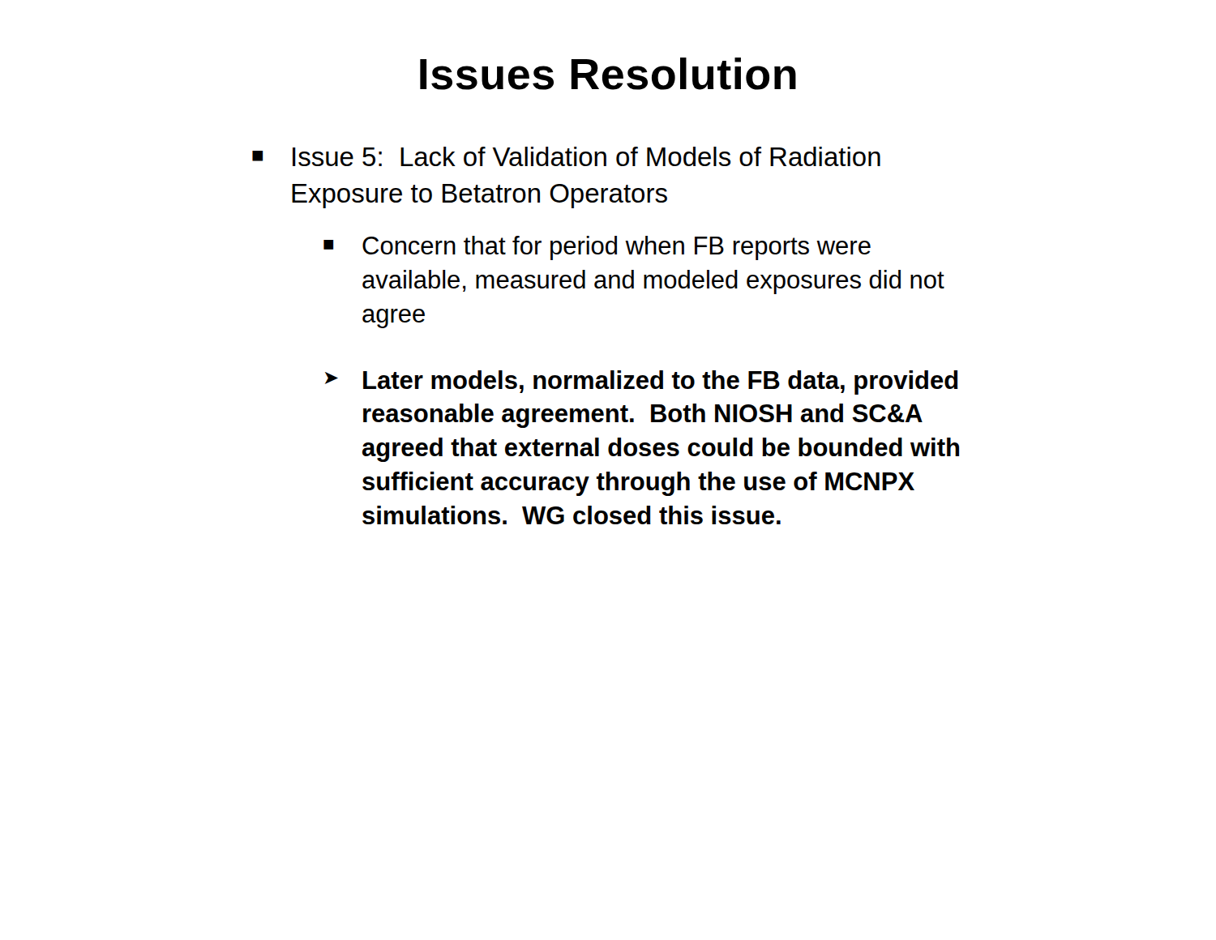Issues Resolution
Issue 5: Lack of Validation of Models of Radiation Exposure to Betatron Operators
Concern that for period when FB reports were available, measured and modeled exposures did not agree
Later models, normalized to the FB data, provided reasonable agreement. Both NIOSH and SC&A agreed that external doses could be bounded with sufficient accuracy through the use of MCNPX simulations. WG closed this issue.